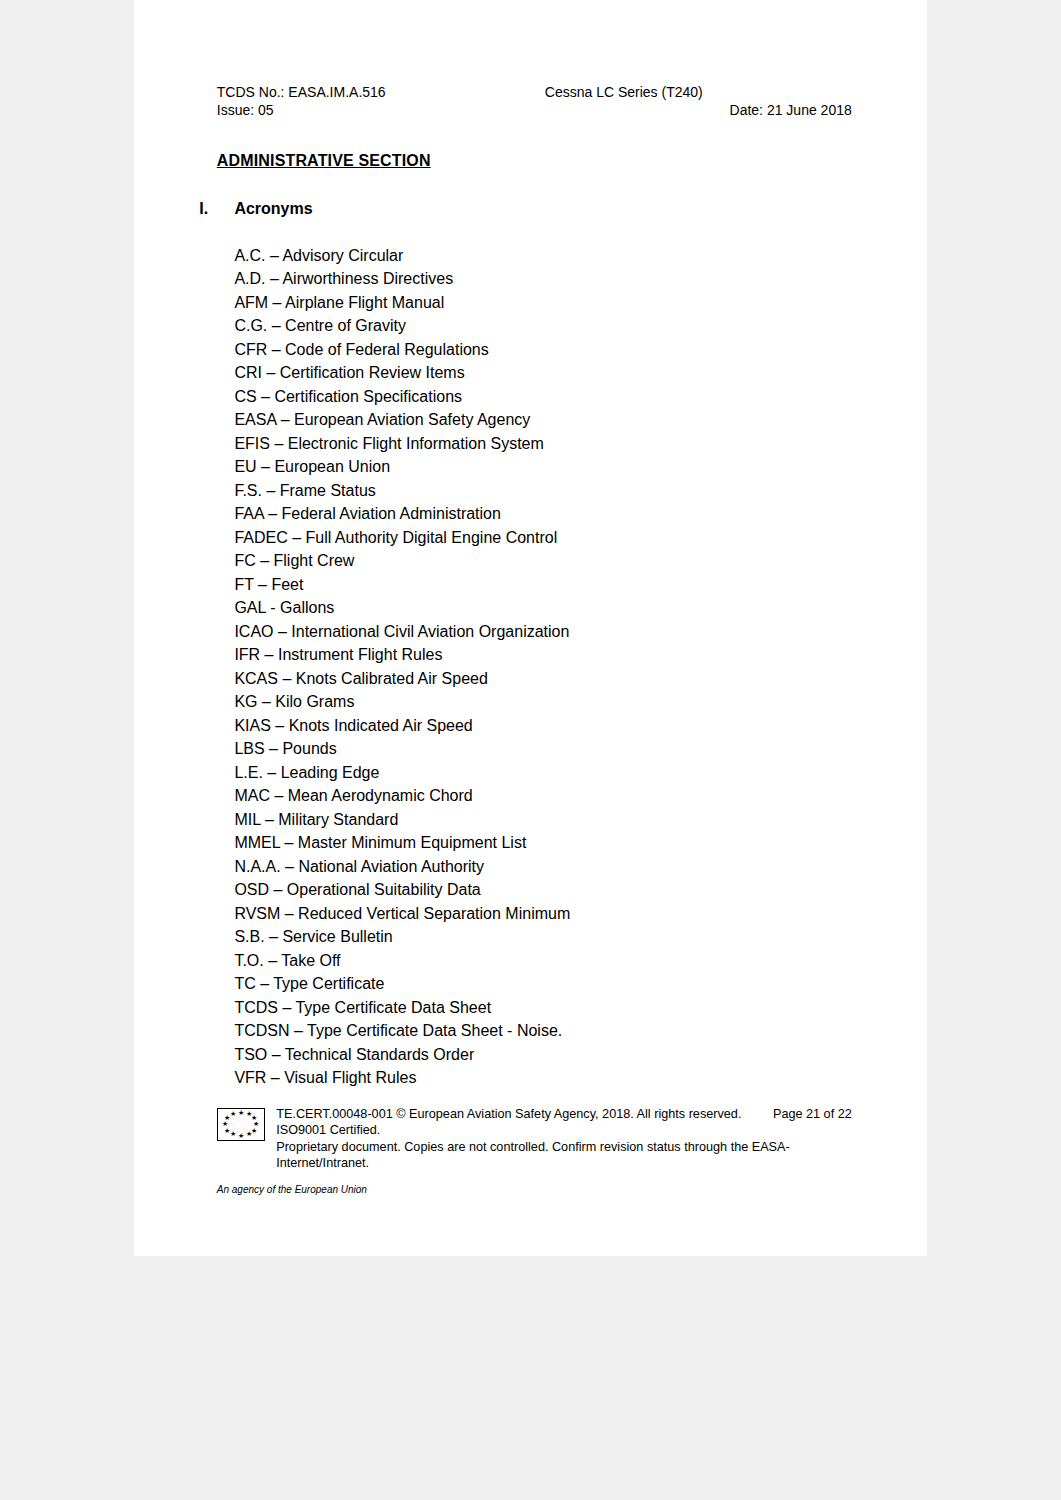TCDS No.: EASA.IM.A.516
Cessna LC Series (T240)
Issue: 05
Date: 21 June 2018
ADMINISTRATIVE SECTION
I. Acronyms
A.C. – Advisory Circular
A.D. – Airworthiness Directives
AFM – Airplane Flight Manual
C.G. – Centre of Gravity
CFR – Code of Federal Regulations
CRI – Certification Review Items
CS – Certification Specifications
EASA – European Aviation Safety Agency
EFIS – Electronic Flight Information System
EU – European Union
F.S. – Frame Status
FAA – Federal Aviation Administration
FADEC – Full Authority Digital Engine Control
FC – Flight Crew
FT – Feet
GAL - Gallons
ICAO – International Civil Aviation Organization
IFR – Instrument Flight Rules
KCAS – Knots Calibrated Air Speed
KG – Kilo Grams
KIAS – Knots Indicated Air Speed
LBS – Pounds
L.E. – Leading Edge
MAC – Mean Aerodynamic Chord
MIL – Military Standard
MMEL – Master Minimum Equipment List
N.A.A. – National Aviation Authority
OSD – Operational Suitability Data
RVSM – Reduced Vertical Separation Minimum
S.B. – Service Bulletin
T.O. – Take Off
TC – Type Certificate
TCDS – Type Certificate Data Sheet
TCDSN – Type Certificate Data Sheet - Noise.
TSO – Technical Standards Order
VFR – Visual Flight Rules
★ ★ ★ ★ ★ ★ ★ ★ ★ ★ ★ ★
TE.CERT.00048-001 © European Aviation Safety Agency, 2018. All rights reserved. ISO9001 Certified. Page 21 of 22
Proprietary document. Copies are not controlled. Confirm revision status through the EASA-Internet/Intranet.
An agency of the European Union